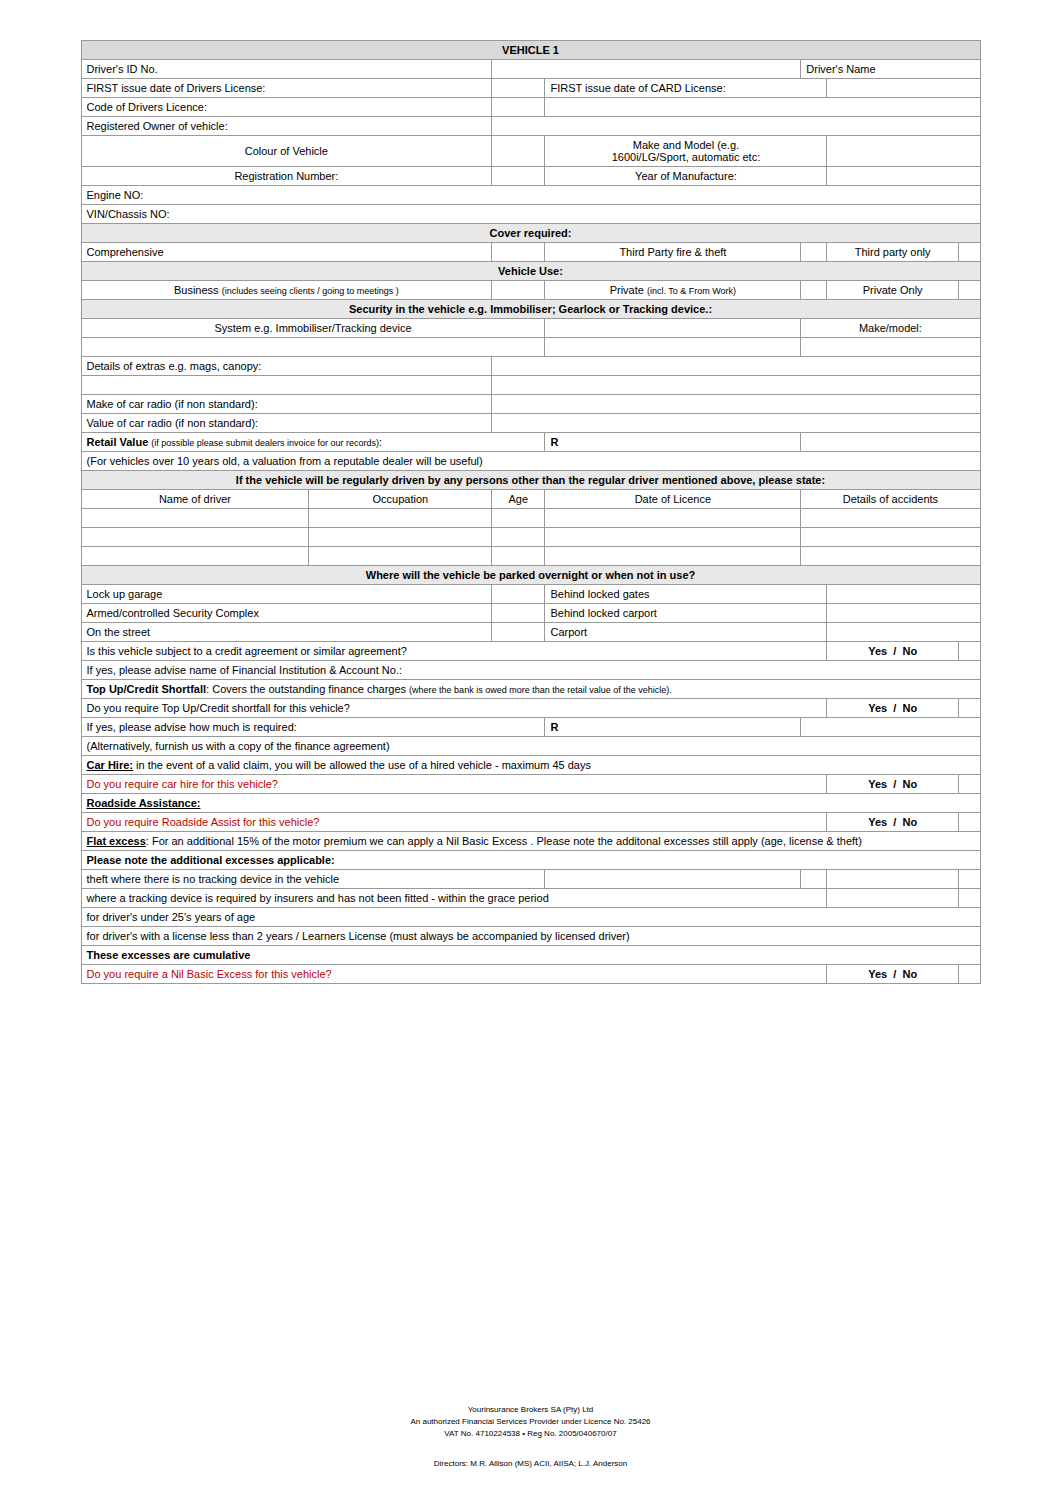| VEHICLE 1 |
| Driver's ID No. | | Driver's Name |
| FIRST issue date of Drivers License: | | FIRST issue date of CARD License: | |
| Code of Drivers Licence: | | |
| Registered Owner of vehicle: | |
| Colour of Vehicle | | Make and Model (e.g. 1600i/LG/Sport, automatic etc: | |
| Registration Number: | | Year of Manufacture: | |
| Engine NO: |
| VIN/Chassis NO: |
| Cover required: |
| Comprehensive | | Third Party fire & theft | | Third party only | |
| Vehicle Use: |
| Business (includes seeing clients / going to meetings ) | | Private (incl. To & From Work) | | Private Only | |
| Security in the vehicle e.g. Immobiliser; Gearlock or Tracking device.: |
| System e.g. Immobiliser/Tracking device | | Make/model: |
| Details of extras e.g. mags, canopy: | |
| Make of car radio (if non standard): | |
| Value of car radio (if non standard): | |
| Retail Value (if possible please submit dealers invoice for our records) : | R | |
| (For vehicles over 10 years old, a valuation from a reputable dealer will be useful) |
| If the vehicle will be regularly driven by any persons other than the regular driver mentioned above, please state: |
| Name of driver | Occupation | Age | Date of Licence | Details of accidents |
| Where will the vehicle be parked overnight or when not in use? |
| Lock up garage | | Behind locked gates | |
| Armed/controlled Security Complex | | Behind locked carport | |
| On the street | | Carport | |
| Is this vehicle subject to a credit agreement or similar agreement? | Yes / No | |
| If yes, please advise name of Financial Institution & Account No.: |
| Top Up/Credit Shortfall : Covers the outstanding finance charges (where the bank is owed more than the retail value of the vehicle). |
| Do you require Top Up/Credit shortfall for this vehicle? | Yes / No | |
| If yes, please advise how much is required: | R | |
| (Alternatively, furnish us with a copy of the finance agreement) |
| Car Hire: in the event of a valid claim, you will be allowed the use of a hired vehicle - maximum 45 days |
| Do you require car hire for this vehicle? | Yes / No | |
| Roadside Assistance: |
| Do you require Roadside Assist for this vehicle? | Yes / No | |
| Flat excess : For an additional 15% of the motor premium we can apply a Nil Basic Excess . Please note the additonal excesses still apply (age, license & theft) |
| Please note the additional excesses applicable: |
| theft where there is no tracking device in the vehicle | | | | |
| where a tracking device is required by insurers and has not been fitted - within the grace period | | |
| for driver's under 25's years of age |
| for driver's with a license less than 2 years / Learners License (must always be accompanied by licensed driver) |
| These excesses are cumulative |
| Do you require a Nil Basic Excess for this vehicle? | Yes / No | |
Yourinsurance Brokers SA (Pty) Ltd
An authorized Financial Services Provider under Licence No. 25426
VAT No. 4710224538 • Reg No. 2005/040670/07
Directors: M.R. Allison (MS) ACII, AIISA; L.J. Anderson